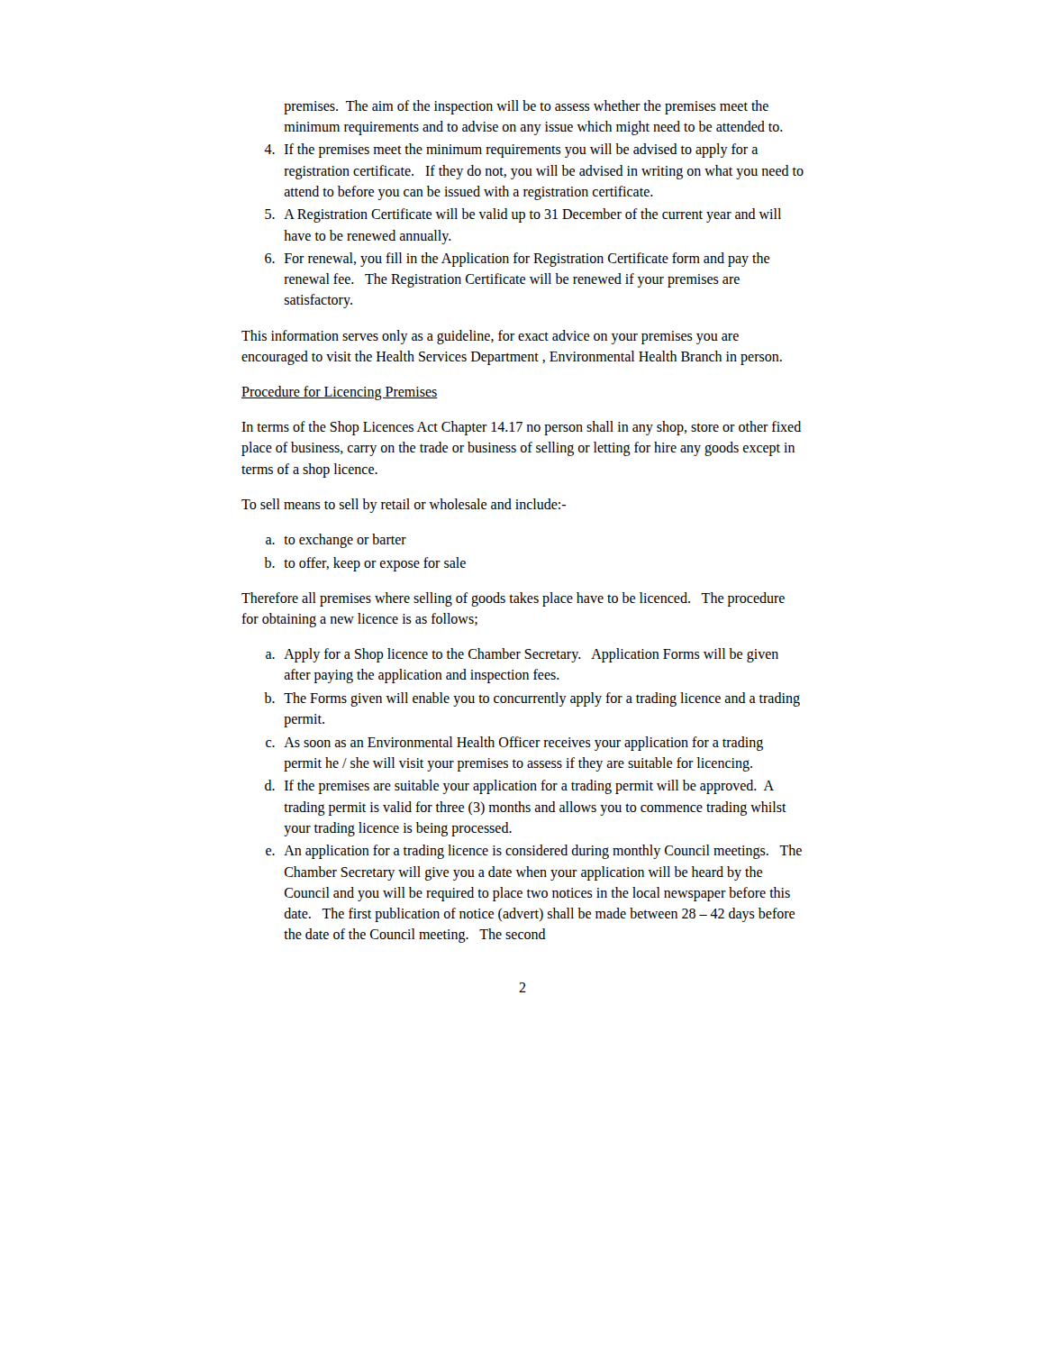premises. The aim of the inspection will be to assess whether the premises meet the minimum requirements and to advise on any issue which might need to be attended to.
If the premises meet the minimum requirements you will be advised to apply for a registration certificate. If they do not, you will be advised in writing on what you need to attend to before you can be issued with a registration certificate.
A Registration Certificate will be valid up to 31 December of the current year and will have to be renewed annually.
For renewal, you fill in the Application for Registration Certificate form and pay the renewal fee. The Registration Certificate will be renewed if your premises are satisfactory.
This information serves only as a guideline, for exact advice on your premises you are encouraged to visit the Health Services Department , Environmental Health Branch in person.
Procedure for Licencing Premises
In terms of the Shop Licences Act Chapter 14.17 no person shall in any shop, store or other fixed place of business, carry on the trade or business of selling or letting for hire any goods except in terms of a shop licence.
To sell means to sell by retail or wholesale and include:-
to exchange or barter
to offer, keep or expose for sale
Therefore all premises where selling of goods takes place have to be licenced. The procedure for obtaining a new licence is as follows;
Apply for a Shop licence to the Chamber Secretary. Application Forms will be given after paying the application and inspection fees.
The Forms given will enable you to concurrently apply for a trading licence and a trading permit.
As soon as an Environmental Health Officer receives your application for a trading permit he / she will visit your premises to assess if they are suitable for licencing.
If the premises are suitable your application for a trading permit will be approved. A trading permit is valid for three (3) months and allows you to commence trading whilst your trading licence is being processed.
An application for a trading licence is considered during monthly Council meetings. The Chamber Secretary will give you a date when your application will be heard by the Council and you will be required to place two notices in the local newspaper before this date. The first publication of notice (advert) shall be made between 28 – 42 days before the date of the Council meeting. The second
2